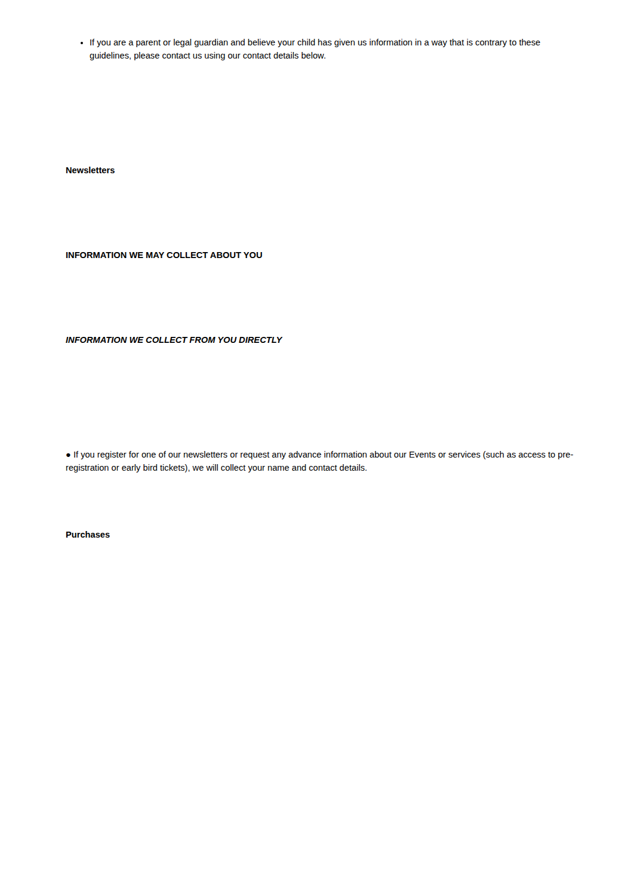If you are a parent or legal guardian and believe your child has given us information in a way that is contrary to these guidelines, please contact us using our contact details below.
Newsletters
INFORMATION WE MAY COLLECT ABOUT YOU
INFORMATION WE COLLECT FROM YOU DIRECTLY
● If you register for one of our newsletters or request any advance information about our Events or services (such as access to pre-registration or early bird tickets), we will collect your name and contact details.
Purchases